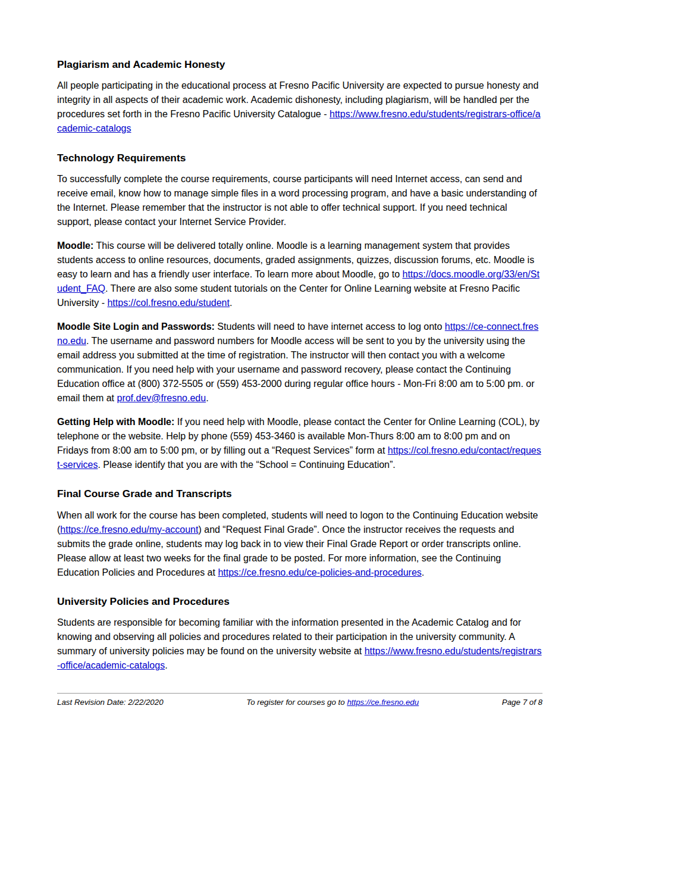Plagiarism and Academic Honesty
All people participating in the educational process at Fresno Pacific University are expected to pursue honesty and integrity in all aspects of their academic work. Academic dishonesty, including plagiarism, will be handled per the procedures set forth in the Fresno Pacific University Catalogue - https://www.fresno.edu/students/registrars-office/academic-catalogs
Technology Requirements
To successfully complete the course requirements, course participants will need Internet access, can send and receive email, know how to manage simple files in a word processing program, and have a basic understanding of the Internet. Please remember that the instructor is not able to offer technical support. If you need technical support, please contact your Internet Service Provider.
Moodle: This course will be delivered totally online. Moodle is a learning management system that provides students access to online resources, documents, graded assignments, quizzes, discussion forums, etc. Moodle is easy to learn and has a friendly user interface. To learn more about Moodle, go to https://docs.moodle.org/33/en/Student_FAQ. There are also some student tutorials on the Center for Online Learning website at Fresno Pacific University - https://col.fresno.edu/student.
Moodle Site Login and Passwords: Students will need to have internet access to log onto https://ce-connect.fresno.edu. The username and password numbers for Moodle access will be sent to you by the university using the email address you submitted at the time of registration. The instructor will then contact you with a welcome communication. If you need help with your username and password recovery, please contact the Continuing Education office at (800) 372-5505 or (559) 453-2000 during regular office hours - Mon-Fri 8:00 am to 5:00 pm. or email them at prof.dev@fresno.edu.
Getting Help with Moodle: If you need help with Moodle, please contact the Center for Online Learning (COL), by telephone or the website. Help by phone (559) 453-3460 is available Mon-Thurs 8:00 am to 8:00 pm and on Fridays from 8:00 am to 5:00 pm, or by filling out a “Request Services” form at https://col.fresno.edu/contact/request-services. Please identify that you are with the “School = Continuing Education”.
Final Course Grade and Transcripts
When all work for the course has been completed, students will need to logon to the Continuing Education website (https://ce.fresno.edu/my-account) and “Request Final Grade”. Once the instructor receives the requests and submits the grade online, students may log back in to view their Final Grade Report or order transcripts online. Please allow at least two weeks for the final grade to be posted. For more information, see the Continuing Education Policies and Procedures at https://ce.fresno.edu/ce-policies-and-procedures.
University Policies and Procedures
Students are responsible for becoming familiar with the information presented in the Academic Catalog and for knowing and observing all policies and procedures related to their participation in the university community. A summary of university policies may be found on the university website at https://www.fresno.edu/students/registrars-office/academic-catalogs.
Last Revision Date: 2/22/2020 To register for courses go to https://ce.fresno.edu Page 7 of 8